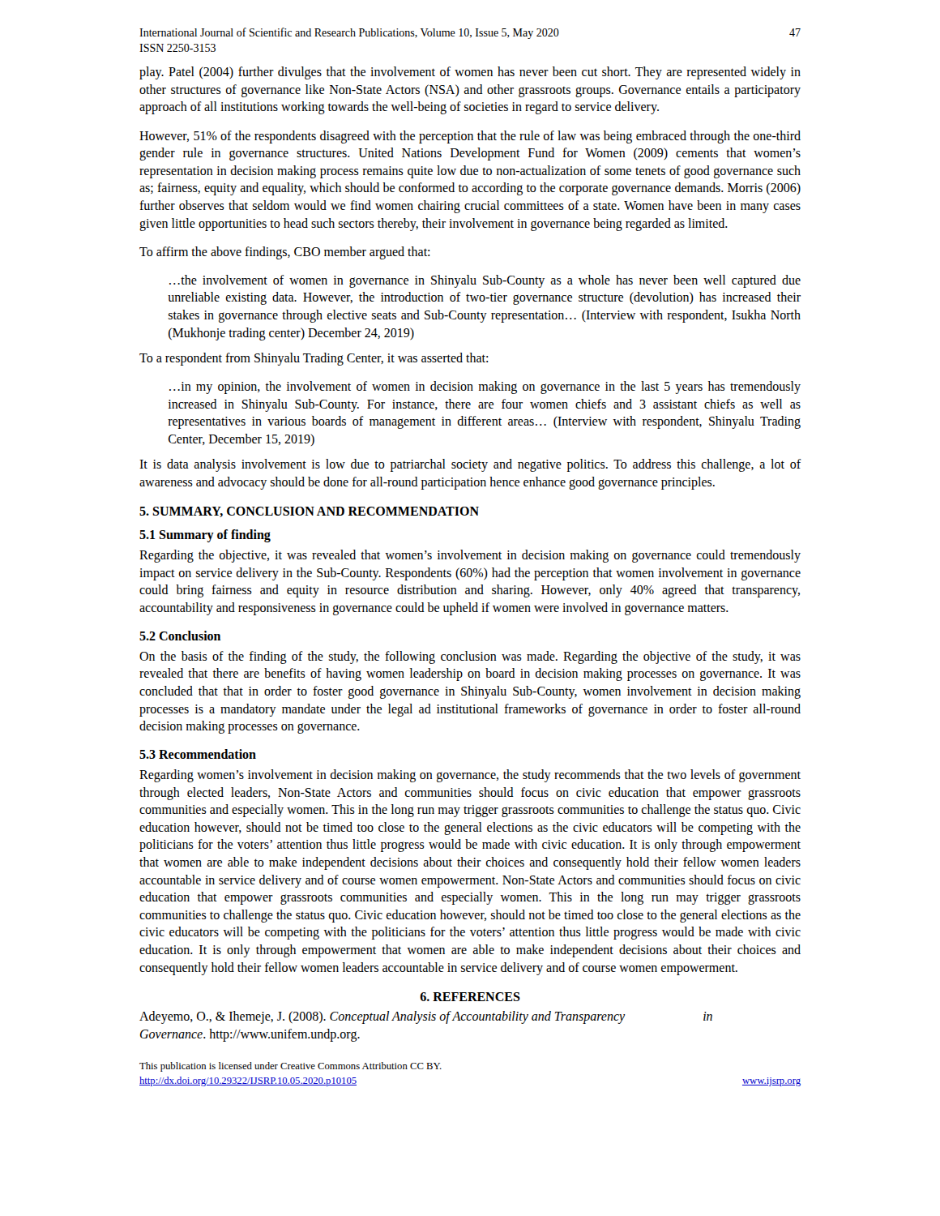International Journal of Scientific and Research Publications, Volume 10, Issue 5, May 2020 47
ISSN 2250-3153
play. Patel (2004) further divulges that the involvement of women has never been cut short. They are represented widely in other structures of governance like Non-State Actors (NSA) and other grassroots groups. Governance entails a participatory approach of all institutions working towards the well-being of societies in regard to service delivery.
However, 51% of the respondents disagreed with the perception that the rule of law was being embraced through the one-third gender rule in governance structures. United Nations Development Fund for Women (2009) cements that women’s representation in decision making process remains quite low due to non-actualization of some tenets of good governance such as; fairness, equity and equality, which should be conformed to according to the corporate governance demands. Morris (2006) further observes that seldom would we find women chairing crucial committees of a state. Women have been in many cases given little opportunities to head such sectors thereby, their involvement in governance being regarded as limited.
To affirm the above findings, CBO member argued that:
…the involvement of women in governance in Shinyalu Sub-County as a whole has never been well captured due unreliable existing data. However, the introduction of two-tier governance structure (devolution) has increased their stakes in governance through elective seats and Sub-County representation… (Interview with respondent, Isukha North (Mukhonje trading center) December 24, 2019)
To a respondent from Shinyalu Trading Center, it was asserted that:
…in my opinion, the involvement of women in decision making on governance in the last 5 years has tremendously increased in Shinyalu Sub-County. For instance, there are four women chiefs and 3 assistant chiefs as well as representatives in various boards of management in different areas… (Interview with respondent, Shinyalu Trading Center, December 15, 2019)
It is data analysis involvement is low due to patriarchal society and negative politics. To address this challenge, a lot of awareness and advocacy should be done for all-round participation hence enhance good governance principles.
5. SUMMARY, CONCLUSION AND RECOMMENDATION
5.1 Summary of finding
Regarding the objective, it was revealed that women’s involvement in decision making on governance could tremendously impact on service delivery in the Sub-County. Respondents (60%) had the perception that women involvement in governance could bring fairness and equity in resource distribution and sharing. However, only 40% agreed that transparency, accountability and responsiveness in governance could be upheld if women were involved in governance matters.
5.2 Conclusion
On the basis of the finding of the study, the following conclusion was made. Regarding the objective of the study, it was revealed that there are benefits of having women leadership on board in decision making processes on governance. It was concluded that that in order to foster good governance in Shinyalu Sub-County, women involvement in decision making processes is a mandatory mandate under the legal ad institutional frameworks of governance in order to foster all-round decision making processes on governance.
5.3 Recommendation
Regarding women’s involvement in decision making on governance, the study recommends that the two levels of government through elected leaders, Non-State Actors and communities should focus on civic education that empower grassroots communities and especially women. This in the long run may trigger grassroots communities to challenge the status quo. Civic education however, should not be timed too close to the general elections as the civic educators will be competing with the politicians for the voters’ attention thus little progress would be made with civic education. It is only through empowerment that women are able to make independent decisions about their choices and consequently hold their fellow women leaders accountable in service delivery and of course women empowerment. Non-State Actors and communities should focus on civic education that empower grassroots communities and especially women. This in the long run may trigger grassroots communities to challenge the status quo. Civic education however, should not be timed too close to the general elections as the civic educators will be competing with the politicians for the voters’ attention thus little progress would be made with civic education. It is only through empowerment that women are able to make independent decisions about their choices and consequently hold their fellow women leaders accountable in service delivery and of course women empowerment.
6. REFERENCES
Adeyemo, O., & Ihemeje, J. (2008). Conceptual Analysis of Accountability and Transparency in Governance. http://www.unifem.undp.org.
This publication is licensed under Creative Commons Attribution CC BY.
http://dx.doi.org/10.29322/IJSRP.10.05.2020.p10105 www.ijsrp.org